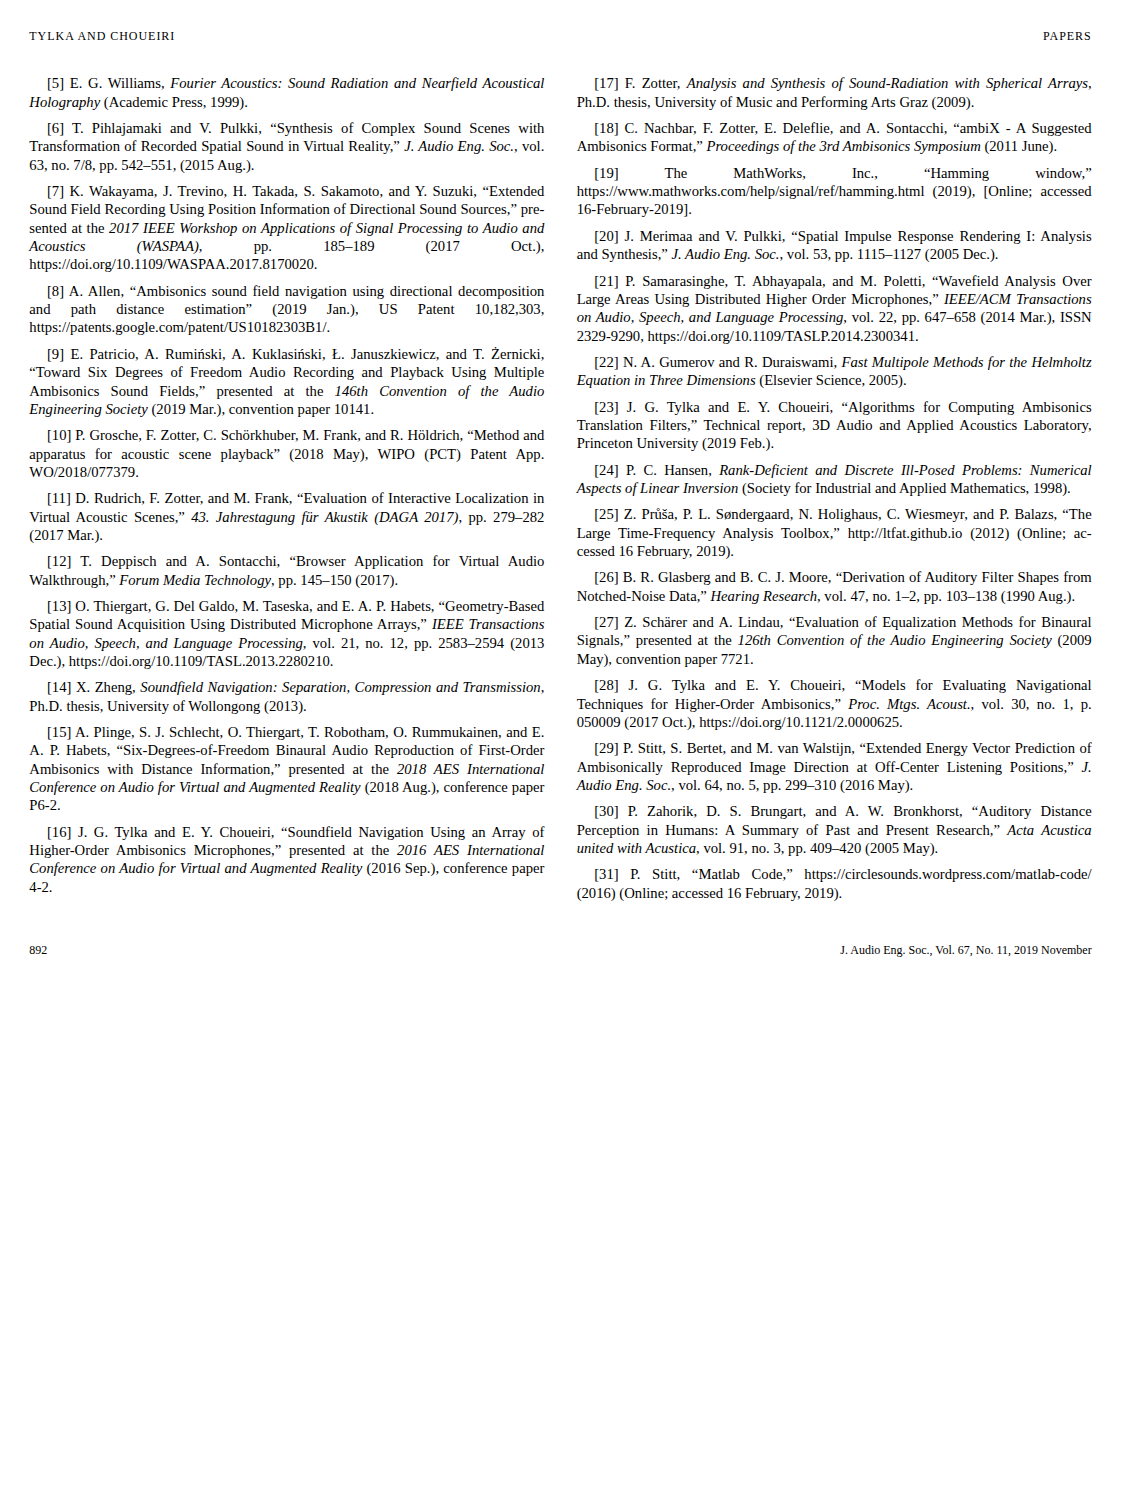TYLKA AND CHOUEIRI PAPERS
[5] E. G. Williams, Fourier Acoustics: Sound Radiation and Nearfield Acoustical Holography (Academic Press, 1999).
[6] T. Pihlajamaki and V. Pulkki, “Synthesis of Complex Sound Scenes with Transformation of Recorded Spatial Sound in Virtual Reality,” J. Audio Eng. Soc., vol. 63, no. 7/8, pp. 542–551, (2015 Aug.).
[7] K. Wakayama, J. Trevino, H. Takada, S. Sakamoto, and Y. Suzuki, “Extended Sound Field Recording Using Position Information of Directional Sound Sources,” presented at the 2017 IEEE Workshop on Applications of Signal Processing to Audio and Acoustics (WASPAA), pp. 185–189 (2017 Oct.), https://doi.org/10.1109/WASPAA.2017.8170020.
[8] A. Allen, “Ambisonics sound field navigation using directional decomposition and path distance estimation” (2019 Jan.), US Patent 10,182,303, https://patents.google.com/patent/US10182303B1/.
[9] E. Patricio, A. Rumiński, A. Kuklasiński, Ł. Januszkiewicz, and T. Żernicki, “Toward Six Degrees of Freedom Audio Recording and Playback Using Multiple Ambisonics Sound Fields,” presented at the 146th Convention of the Audio Engineering Society (2019 Mar.), convention paper 10141.
[10] P. Grosche, F. Zotter, C. Schörkhuber, M. Frank, and R. Höldrich, “Method and apparatus for acoustic scene playback” (2018 May), WIPO (PCT) Patent App. WO/2018/077379.
[11] D. Rudrich, F. Zotter, and M. Frank, “Evaluation of Interactive Localization in Virtual Acoustic Scenes,” 43. Jahrestagung für Akustik (DAGA 2017), pp. 279–282 (2017 Mar.).
[12] T. Deppisch and A. Sontacchi, “Browser Application for Virtual Audio Walkthrough,” Forum Media Technology, pp. 145–150 (2017).
[13] O. Thiergart, G. Del Galdo, M. Taseska, and E. A. P. Habets, “Geometry-Based Spatial Sound Acquisition Using Distributed Microphone Arrays,” IEEE Transactions on Audio, Speech, and Language Processing, vol. 21, no. 12, pp. 2583–2594 (2013 Dec.), https://doi.org/10.1109/TASL.2013.2280210.
[14] X. Zheng, Soundfield Navigation: Separation, Compression and Transmission, Ph.D. thesis, University of Wollongong (2013).
[15] A. Plinge, S. J. Schlecht, O. Thiergart, T. Robotham, O. Rummukainen, and E. A. P. Habets, “Six-Degrees-of-Freedom Binaural Audio Reproduction of First-Order Ambisonics with Distance Information,” presented at the 2018 AES International Conference on Audio for Virtual and Augmented Reality (2018 Aug.), conference paper P6-2.
[16] J. G. Tylka and E. Y. Choueiri, “Soundfield Navigation Using an Array of Higher-Order Ambisonics Microphones,” presented at the 2016 AES International Conference on Audio for Virtual and Augmented Reality (2016 Sep.), conference paper 4-2.
[17] F. Zotter, Analysis and Synthesis of Sound-Radiation with Spherical Arrays, Ph.D. thesis, University of Music and Performing Arts Graz (2009).
[18] C. Nachbar, F. Zotter, E. Deleflie, and A. Sontacchi, “ambiX - A Suggested Ambisonics Format,” Proceedings of the 3rd Ambisonics Symposium (2011 June).
[19] The MathWorks, Inc., “Hamming window,” https://www.mathworks.com/help/signal/ref/hamming.html (2019), [Online; accessed 16-February-2019].
[20] J. Merimaa and V. Pulkki, “Spatial Impulse Response Rendering I: Analysis and Synthesis,” J. Audio Eng. Soc., vol. 53, pp. 1115–1127 (2005 Dec.).
[21] P. Samarasinghe, T. Abhayapala, and M. Poletti, “Wavefield Analysis Over Large Areas Using Distributed Higher Order Microphones,” IEEE/ACM Transactions on Audio, Speech, and Language Processing, vol. 22, pp. 647–658 (2014 Mar.), ISSN 2329-9290, https://doi.org/10.1109/TASLP.2014.2300341.
[22] N. A. Gumerov and R. Duraiswami, Fast Multipole Methods for the Helmholtz Equation in Three Dimensions (Elsevier Science, 2005).
[23] J. G. Tylka and E. Y. Choueiri, “Algorithms for Computing Ambisonics Translation Filters,” Technical report, 3D Audio and Applied Acoustics Laboratory, Princeton University (2019 Feb.).
[24] P. C. Hansen, Rank-Deficient and Discrete Ill-Posed Problems: Numerical Aspects of Linear Inversion (Society for Industrial and Applied Mathematics, 1998).
[25] Z. Průša, P. L. Søndergaard, N. Holighaus, C. Wiesmeyr, and P. Balazs, “The Large Time-Frequency Analysis Toolbox,” http://ltfat.github.io (2012) (Online; accessed 16 February, 2019).
[26] B. R. Glasberg and B. C. J. Moore, “Derivation of Auditory Filter Shapes from Notched-Noise Data,” Hearing Research, vol. 47, no. 1–2, pp. 103–138 (1990 Aug.).
[27] Z. Schärer and A. Lindau, “Evaluation of Equalization Methods for Binaural Signals,” presented at the 126th Convention of the Audio Engineering Society (2009 May), convention paper 7721.
[28] J. G. Tylka and E. Y. Choueiri, “Models for Evaluating Navigational Techniques for Higher-Order Ambisonics,” Proc. Mtgs. Acoust., vol. 30, no. 1, p. 050009 (2017 Oct.), https://doi.org/10.1121/2.0000625.
[29] P. Stitt, S. Bertet, and M. van Walstijn, “Extended Energy Vector Prediction of Ambisonically Reproduced Image Direction at Off-Center Listening Positions,” J. Audio Eng. Soc., vol. 64, no. 5, pp. 299–310 (2016 May).
[30] P. Zahorik, D. S. Brungart, and A. W. Bronkhorst, “Auditory Distance Perception in Humans: A Summary of Past and Present Research,” Acta Acustica united with Acustica, vol. 91, no. 3, pp. 409–420 (2005 May).
[31] P. Stitt, “Matlab Code,” https://circlesounds.wordpress.com/matlab-code/ (2016) (Online; accessed 16 February, 2019).
892 J. Audio Eng. Soc., Vol. 67, No. 11, 2019 November